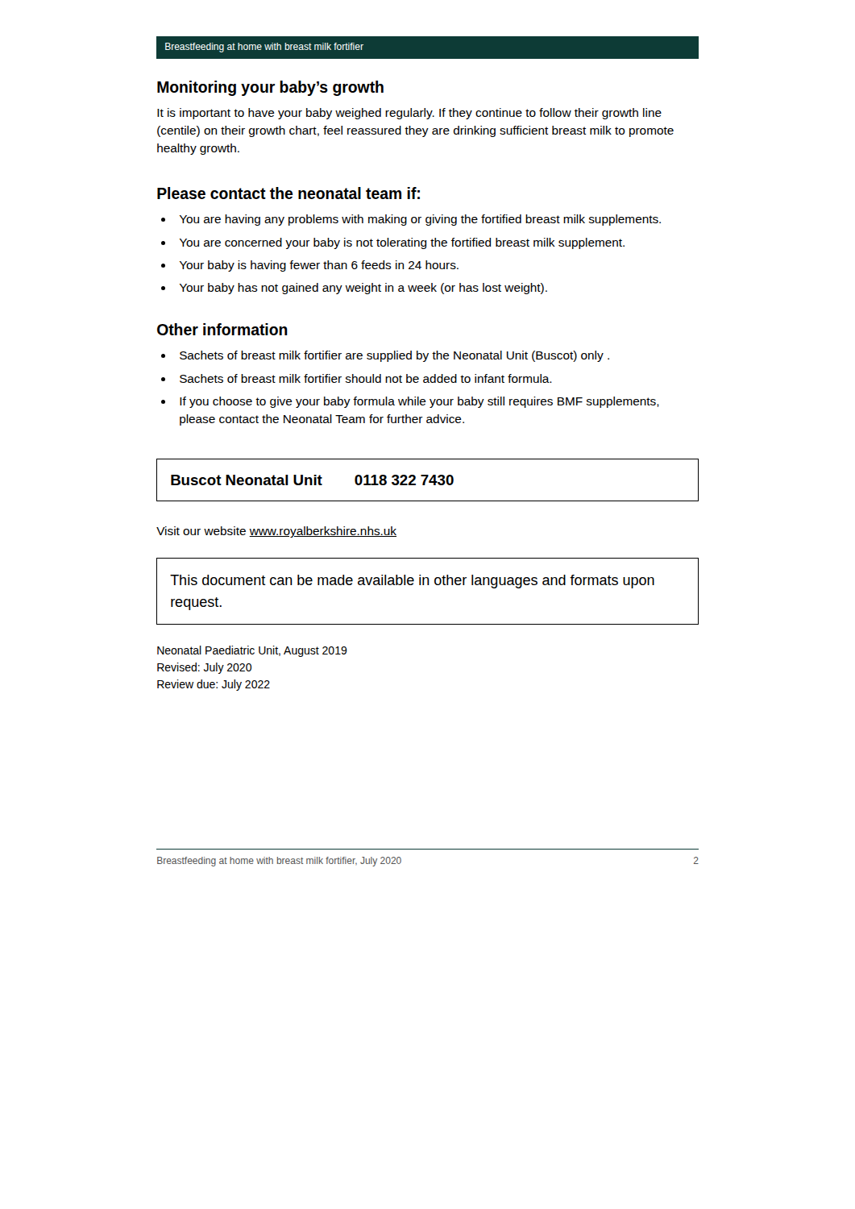Breastfeeding at home with breast milk fortifier
Monitoring your baby’s growth
It is important to have your baby weighed regularly. If they continue to follow their growth line (centile) on their growth chart, feel reassured they are drinking sufficient breast milk to promote healthy growth.
Please contact the neonatal team if:
You are having any problems with making or giving the fortified breast milk supplements.
You are concerned your baby is not tolerating the fortified breast milk supplement.
Your baby is having fewer than 6 feeds in 24 hours.
Your baby has not gained any weight in a week (or has lost weight).
Other information
Sachets of breast milk fortifier are supplied by the Neonatal Unit (Buscot) only .
Sachets of breast milk fortifier should not be added to infant formula.
If you choose to give your baby formula while your baby still requires BMF supplements, please contact the Neonatal Team for further advice.
Buscot Neonatal Unit 0118 322 7430
Visit our website www.royalberkshire.nhs.uk
This document can be made available in other languages and formats upon request.
Neonatal Paediatric Unit, August 2019
Revised: July 2020
Review due: July 2022
Breastfeeding at home with breast milk fortifier, July 2020 2